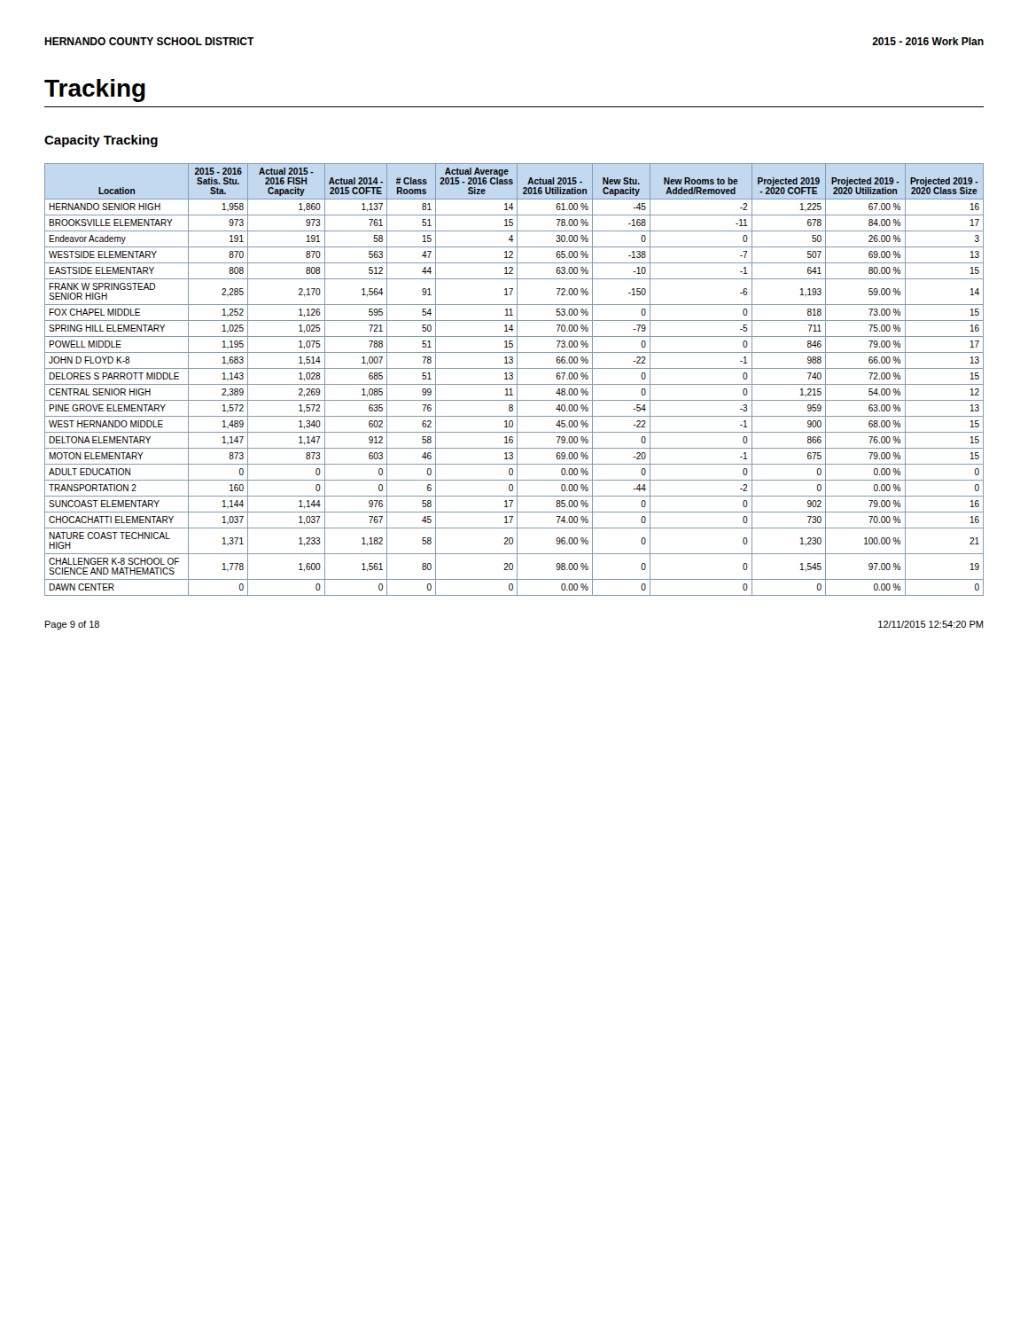HERNANDO COUNTY SCHOOL DISTRICT 2015 - 2016 Work Plan
Tracking
Capacity Tracking
| Location | 2015 - 2016 Satis. Stu. Sta. | Actual 2015 - 2016 FISH Capacity | Actual 2014 - 2015 COFTE | # Class Rooms | Actual Average 2015 - 2016 Class Size | Actual 2015 - 2016 Utilization | New Stu. Capacity | New Rooms to be Added/Removed | Projected 2019 - 2020 COFTE | Projected 2019 - 2020 Utilization | Projected 2019 - 2020 Class Size |
| --- | --- | --- | --- | --- | --- | --- | --- | --- | --- | --- | --- |
| HERNANDO SENIOR HIGH | 1,958 | 1,860 | 1,137 | 81 | 14 | 61.00 % | -45 | -2 | 1,225 | 67.00 % | 16 |
| BROOKSVILLE ELEMENTARY | 973 | 973 | 761 | 51 | 15 | 78.00 % | -168 | -11 | 678 | 84.00 % | 17 |
| Endeavor Academy | 191 | 191 | 58 | 15 | 4 | 30.00 % | 0 | 0 | 50 | 26.00 % | 3 |
| WESTSIDE ELEMENTARY | 870 | 870 | 563 | 47 | 12 | 65.00 % | -138 | -7 | 507 | 69.00 % | 13 |
| EASTSIDE ELEMENTARY | 808 | 808 | 512 | 44 | 12 | 63.00 % | -10 | -1 | 641 | 80.00 % | 15 |
| FRANK W SPRINGSTEAD SENIOR HIGH | 2,285 | 2,170 | 1,564 | 91 | 17 | 72.00 % | -150 | -6 | 1,193 | 59.00 % | 14 |
| FOX CHAPEL MIDDLE | 1,252 | 1,126 | 595 | 54 | 11 | 53.00 % | 0 | 0 | 818 | 73.00 % | 15 |
| SPRING HILL ELEMENTARY | 1,025 | 1,025 | 721 | 50 | 14 | 70.00 % | -79 | -5 | 711 | 75.00 % | 16 |
| POWELL MIDDLE | 1,195 | 1,075 | 788 | 51 | 15 | 73.00 % | 0 | 0 | 846 | 79.00 % | 17 |
| JOHN D FLOYD K-8 | 1,683 | 1,514 | 1,007 | 78 | 13 | 66.00 % | -22 | -1 | 988 | 66.00 % | 13 |
| DELORES S PARROTT MIDDLE | 1,143 | 1,028 | 685 | 51 | 13 | 67.00 % | 0 | 0 | 740 | 72.00 % | 15 |
| CENTRAL SENIOR HIGH | 2,389 | 2,269 | 1,085 | 99 | 11 | 48.00 % | 0 | 0 | 1,215 | 54.00 % | 12 |
| PINE GROVE ELEMENTARY | 1,572 | 1,572 | 635 | 76 | 8 | 40.00 % | -54 | -3 | 959 | 63.00 % | 13 |
| WEST HERNANDO MIDDLE | 1,489 | 1,340 | 602 | 62 | 10 | 45.00 % | -22 | -1 | 900 | 68.00 % | 15 |
| DELTONA ELEMENTARY | 1,147 | 1,147 | 912 | 58 | 16 | 79.00 % | 0 | 0 | 866 | 76.00 % | 15 |
| MOTON ELEMENTARY | 873 | 873 | 603 | 46 | 13 | 69.00 % | -20 | -1 | 675 | 79.00 % | 15 |
| ADULT EDUCATION | 0 | 0 | 0 | 0 | 0 | 0.00 % | 0 | 0 | 0 | 0.00 % | 0 |
| TRANSPORTATION 2 | 160 | 0 | 0 | 6 | 0 | 0.00 % | -44 | -2 | 0 | 0.00 % | 0 |
| SUNCOAST ELEMENTARY | 1,144 | 1,144 | 976 | 58 | 17 | 85.00 % | 0 | 0 | 902 | 79.00 % | 16 |
| CHOCACHATTI ELEMENTARY | 1,037 | 1,037 | 767 | 45 | 17 | 74.00 % | 0 | 0 | 730 | 70.00 % | 16 |
| NATURE COAST TECHNICAL HIGH | 1,371 | 1,233 | 1,182 | 58 | 20 | 96.00 % | 0 | 0 | 1,230 | 100.00 % | 21 |
| CHALLENGER K-8 SCHOOL OF SCIENCE AND MATHEMATICS | 1,778 | 1,600 | 1,561 | 80 | 20 | 98.00 % | 0 | 0 | 1,545 | 97.00 % | 19 |
| DAWN CENTER | 0 | 0 | 0 | 0 | 0 | 0.00 % | 0 | 0 | 0 | 0.00 % | 0 |
Page 9 of 18 12/11/2015 12:54:20 PM